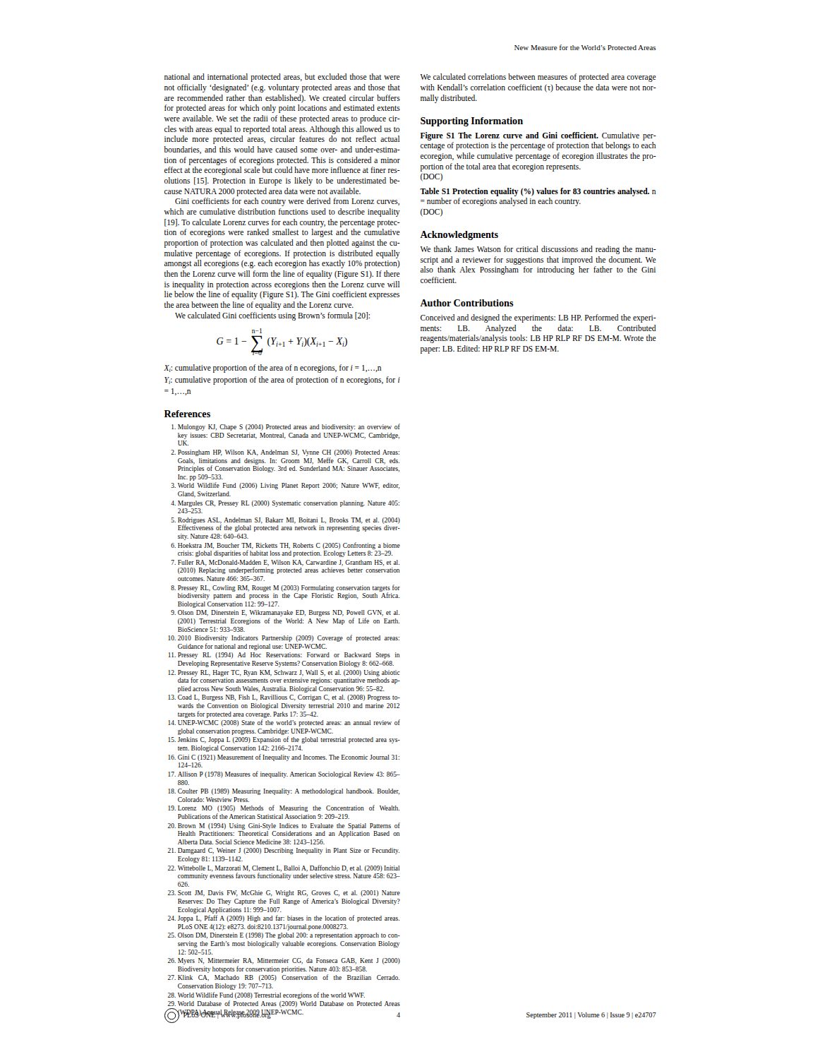New Measure for the World’s Protected Areas
national and international protected areas, but excluded those that were not officially ‘designated’ (e.g. voluntary protected areas and those that are recommended rather than established). We created circular buffers for protected areas for which only point locations and estimated extents were available. We set the radii of these protected areas to produce circles with areas equal to reported total areas. Although this allowed us to include more protected areas, circular features do not reflect actual boundaries, and this would have caused some over- and under-estimation of percentages of ecoregions protected. This is considered a minor effect at the ecoregional scale but could have more influence at finer resolutions [15]. Protection in Europe is likely to be underestimated because NATURA 2000 protected area data were not available.
Gini coefficients for each country were derived from Lorenz curves, which are cumulative distribution functions used to describe inequality [19]. To calculate Lorenz curves for each country, the percentage protection of ecoregions were ranked smallest to largest and the cumulative proportion of protection was calculated and then plotted against the cumulative percentage of ecoregions. If protection is distributed equally amongst all ecoregions (e.g. each ecoregion has exactly 10% protection) then the Lorenz curve will form the line of equality (Figure S1). If there is inequality in protection across ecoregions then the Lorenz curve will lie below the line of equality (Figure S1). The Gini coefficient expresses the area between the line of equality and the Lorenz curve.
We calculated Gini coefficients using Brown’s formula [20]:
G = 1 − n−1 ∑ i=0 (Yi+1 + Yi)(Xi+1 − Xi)
Xi: cumulative proportion of the area of n ecoregions, for i = 1,…,n
Yi: cumulative proportion of the area of protection of n ecoregions, for i = 1,…,n
References
Mulongoy KJ, Chape S (2004) Protected areas and biodiversity: an overview of key issues: CBD Secretariat, Montreal, Canada and UNEP-WCMC, Cambridge, UK.
Possingham HP, Wilson KA, Andelman SJ, Vynne CH (2006) Protected Areas: Goals, limitations and designs. In: Groom MJ, Meffe GK, Carroll CR, eds. Principles of Conservation Biology. 3rd ed. Sunderland MA: Sinauer Associates, Inc. pp 509–533.
World Wildlife Fund (2006) Living Planet Report 2006; Nature WWF, editor, Gland, Switzerland.
Margules CR, Pressey RL (2000) Systematic conservation planning. Nature 405: 243–253.
Rodrigues ASL, Andelman SJ, Bakarr MI, Boitani L, Brooks TM, et al. (2004) Effectiveness of the global protected area network in representing species diversity. Nature 428: 640–643.
Hoekstra JM, Boucher TM, Ricketts TH, Roberts C (2005) Confronting a biome crisis: global disparities of habitat loss and protection. Ecology Letters 8: 23–29.
Fuller RA, McDonald-Madden E, Wilson KA, Carwardine J, Grantham HS, et al. (2010) Replacing underperforming protected areas achieves better conservation outcomes. Nature 466: 365–367.
Pressey RL, Cowling RM, Rouget M (2003) Formulating conservation targets for biodiversity pattern and process in the Cape Floristic Region, South Africa. Biological Conservation 112: 99–127.
Olson DM, Dinerstein E, Wikramanayake ED, Burgess ND, Powell GVN, et al. (2001) Terrestrial Ecoregions of the World: A New Map of Life on Earth. BioScience 51: 933–938.
2010 Biodiversity Indicators Partnership (2009) Coverage of protected areas: Guidance for national and regional use: UNEP-WCMC.
Pressey RL (1994) Ad Hoc Reservations: Forward or Backward Steps in Developing Representative Reserve Systems? Conservation Biology 8: 662–668.
Pressey RL, Hager TC, Ryan KM, Schwarz J, Wall S, et al. (2000) Using abiotic data for conservation assessments over extensive regions: quantitative methods applied across New South Wales, Australia. Biological Conservation 96: 55–82.
Coad L, Burgess NB, Fish L, Ravillious C, Corrigan C, et al. (2008) Progress towards the Convention on Biological Diversity terrestrial 2010 and marine 2012 targets for protected area coverage. Parks 17: 35–42.
UNEP-WCMC (2008) State of the world’s protected areas: an annual review of global conservation progress. Cambridge: UNEP-WCMC.
Jenkins C, Joppa L (2009) Expansion of the global terrestrial protected area system. Biological Conservation 142: 2166–2174.
Gini C (1921) Measurement of Inequality and Incomes. The Economic Journal 31: 124–126.
Allison P (1978) Measures of inequality. American Sociological Review 43: 865–880.
Coulter PB (1989) Measuring Inequality: A methodological handbook. Boulder, Colorado: Westview Press.
Lorenz MO (1905) Methods of Measuring the Concentration of Wealth. Publications of the American Statistical Association 9: 209–219.
Brown M (1994) Using Gini-Style Indices to Evaluate the Spatial Patterns of Health Practitioners: Theoretical Considerations and an Application Based on Alberta Data. Social Science Medicine 38: 1243–1256.
Damgaard C, Weiner J (2000) Describing Inequality in Plant Size or Fecundity. Ecology 81: 1139–1142.
Wittebolle L, Marzorati M, Clement L, Balloi A, Daffonchio D, et al. (2009) Initial community evenness favours functionality under selective stress. Nature 458: 623–626.
Scott JM, Davis FW, McGhie G, Wright RG, Groves C, et al. (2001) Nature Reserves: Do They Capture the Full Range of America’s Biological Diversity? Ecological Applications 11: 999–1007.
Joppa L, Pfaff A (2009) High and far: biases in the location of protected areas. PLoS ONE 4(12): e8273. doi:8210.1371/journal.pone.0008273.
Olson DM, Dinerstein E (1998) The global 200: a representation approach to conserving the Earth’s most biologically valuable ecoregions. Conservation Biology 12: 502–515.
Myers N, Mittermeier RA, Mittermeier CG, da Fonseca GAB, Kent J (2000) Biodiversity hotspots for conservation priorities. Nature 403: 853–858.
Klink CA, Machado RB (2005) Conservation of the Brazilian Cerrado. Conservation Biology 19: 707–713.
World Wildlife Fund (2008) Terrestrial ecoregions of the world WWF.
World Database of Protected Areas (2009) World Database on Protected Areas (WDPA) Annual Release 2009 UNEP-WCMC.
We calculated correlations between measures of protected area coverage with Kendall’s correlation coefficient (τ) because the data were not normally distributed.
Supporting Information
Figure S1 The Lorenz curve and Gini coefficient. Cumulative percentage of protection is the percentage of protection that belongs to each ecoregion, while cumulative percentage of ecoregion illustrates the proportion of the total area that ecoregion represents.
(DOC)
Table S1 Protection equality (%) values for 83 countries analysed. n = number of ecoregions analysed in each country.
(DOC)
Acknowledgments
We thank James Watson for critical discussions and reading the manuscript and a reviewer for suggestions that improved the document. We also thank Alex Possingham for introducing her father to the Gini coefficient.
Author Contributions
Conceived and designed the experiments: LB HP. Performed the experiments: LB. Analyzed the data: LB. Contributed reagents/materials/analysis tools: LB HP RLP RF DS EM-M. Wrote the paper: LB. Edited: HP RLP RF DS EM-M.
PLoS ONE | www.plosone.org
4
September 2011 | Volume 6 | Issue 9 | e24707